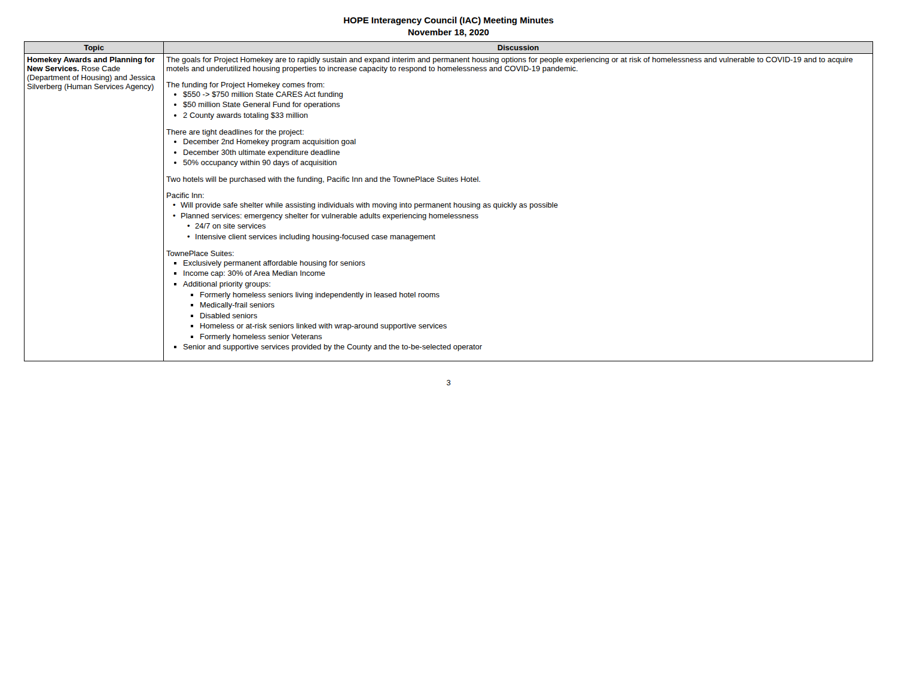HOPE Interagency Council (IAC) Meeting Minutes
November 18, 2020
| Topic | Discussion |
| --- | --- |
| Homekey Awards and Planning for New Services. Rose Cade (Department of Housing) and Jessica Silverberg (Human Services Agency) | The goals for Project Homekey are to rapidly sustain and expand interim and permanent housing options for people experiencing or at risk of homelessness and vulnerable to COVID-19 and to acquire motels and underutilized housing properties to increase capacity to respond to homelessness and COVID-19 pandemic. The funding for Project Homekey comes from: $550 -> $750 million State CARES Act funding $50 million State General Fund for operations 2 County awards totaling $33 million There are tight deadlines for the project: December 2nd Homekey program acquisition goal December 30th ultimate expenditure deadline 50% occupancy within 90 days of acquisition Two hotels will be purchased with the funding, Pacific Inn and the TownePlace Suites Hotel. Pacific Inn: Will provide safe shelter while assisting individuals with moving into permanent housing as quickly as possible Planned services: emergency shelter for vulnerable adults experiencing homelessness 24/7 on site services Intensive client services including housing-focused case management TownePlace Suites: Exclusively permanent affordable housing for seniors Income cap: 30% of Area Median Income Additional priority groups: Formerly homeless seniors living independently in leased hotel rooms Medically-frail seniors Disabled seniors Homeless or at-risk seniors linked with wrap-around supportive services Formerly homeless senior Veterans Senior and supportive services provided by the County and the to-be-selected operator |
3